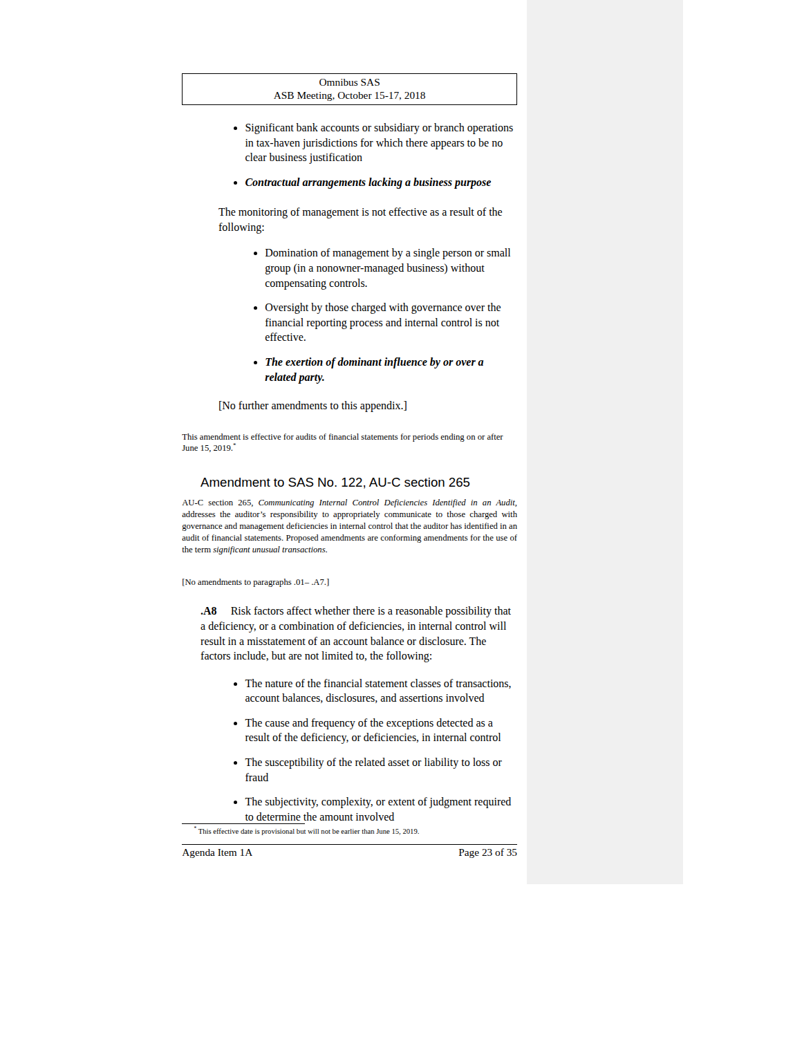Omnibus SAS
ASB Meeting, October 15-17, 2018
Significant bank accounts or subsidiary or branch operations in tax-haven jurisdictions for which there appears to be no clear business justification
Contractual arrangements lacking a business purpose
The monitoring of management is not effective as a result of the following:
Domination of management by a single person or small group (in a nonowner-managed business) without compensating controls.
Oversight by those charged with governance over the financial reporting process and internal control is not effective.
The exertion of dominant influence by or over a related party.
[No further amendments to this appendix.]
This amendment is effective for audits of financial statements for periods ending on or after June 15, 2019.*
Amendment to SAS No. 122, AU-C section 265
AU-C section 265, Communicating Internal Control Deficiencies Identified in an Audit, addresses the auditor’s responsibility to appropriately communicate to those charged with governance and management deficiencies in internal control that the auditor has identified in an audit of financial statements. Proposed amendments are conforming amendments for the use of the term significant unusual transactions.
[No amendments to paragraphs .01– .A7.]
.A8 Risk factors affect whether there is a reasonable possibility that a deficiency, or a combination of deficiencies, in internal control will result in a misstatement of an account balance or disclosure. The factors include, but are not limited to, the following:
The nature of the financial statement classes of transactions, account balances, disclosures, and assertions involved
The cause and frequency of the exceptions detected as a result of the deficiency, or deficiencies, in internal control
The susceptibility of the related asset or liability to loss or fraud
The subjectivity, complexity, or extent of judgment required to determine the amount involved
* This effective date is provisional but will not be earlier than June 15, 2019.
Agenda Item 1A Page 23 of 35